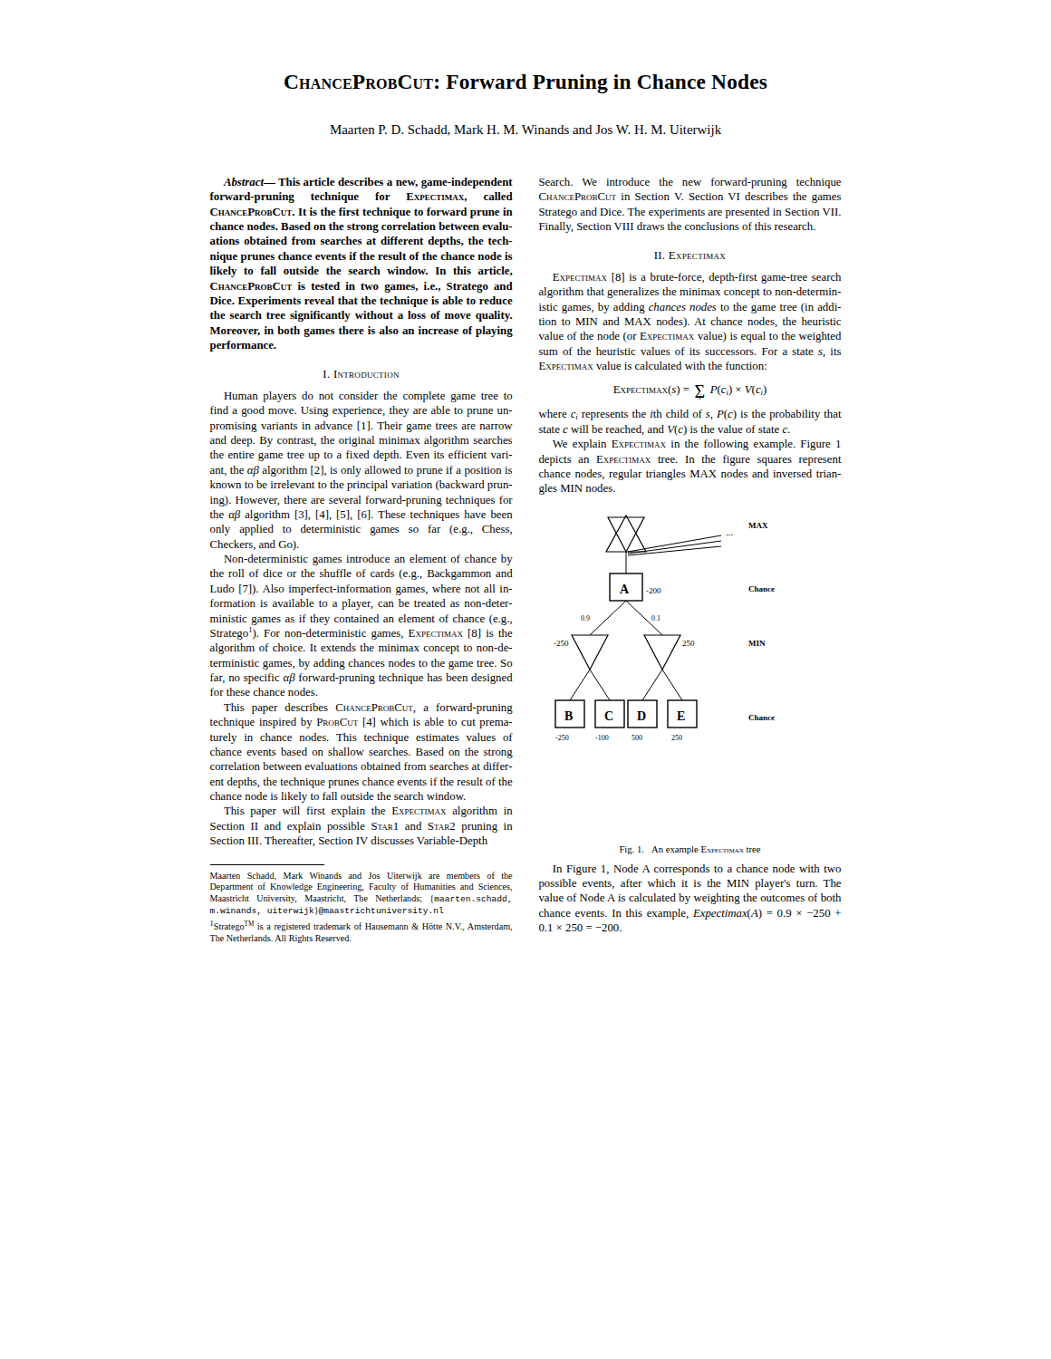ChanceProbCut: Forward Pruning in Chance Nodes
Maarten P. D. Schadd, Mark H. M. Winands and Jos W. H. M. Uiterwijk
Abstract— This article describes a new, game-independent forward-pruning technique for Expectimax, called ChanceProbCut. It is the first technique to forward prune in chance nodes. Based on the strong correlation between evaluations obtained from searches at different depths, the technique prunes chance events if the result of the chance node is likely to fall outside the search window. In this article, ChanceProbCut is tested in two games, i.e., Stratego and Dice. Experiments reveal that the technique is able to reduce the search tree significantly without a loss of move quality. Moreover, in both games there is also an increase of playing performance.
I. Introduction
Human players do not consider the complete game tree to find a good move. Using experience, they are able to prune unpromising variants in advance [1]. Their game trees are narrow and deep. By contrast, the original minimax algorithm searches the entire game tree up to a fixed depth. Even its efficient variant, the αβ algorithm [2], is only allowed to prune if a position is known to be irrelevant to the principal variation (backward pruning). However, there are several forward-pruning techniques for the αβ algorithm [3], [4], [5], [6]. These techniques have been only applied to deterministic games so far (e.g., Chess, Checkers, and Go).
Non-deterministic games introduce an element of chance by the roll of dice or the shuffle of cards (e.g., Backgammon and Ludo [7]). Also imperfect-information games, where not all information is available to a player, can be treated as non-deterministic games as if they contained an element of chance (e.g., Stratego1). For non-deterministic games, Expectimax [8] is the algorithm of choice. It extends the minimax concept to non-deterministic games, by adding chances nodes to the game tree. So far, no specific αβ forward-pruning technique has been designed for these chance nodes.
This paper describes ChanceProbCut, a forward-pruning technique inspired by ProbCut [4] which is able to cut prematurely in chance nodes. This technique estimates values of chance events based on shallow searches. Based on the strong correlation between evaluations obtained from searches at different depths, the technique prunes chance events if the result of the chance node is likely to fall outside the search window.
This paper will first explain the Expectimax algorithm in Section II and explain possible Star1 and Star2 pruning in Section III. Thereafter, Section IV discusses Variable-Depth
Maarten Schadd, Mark Winands and Jos Uiterwijk are members of the Department of Knowledge Engineering, Faculty of Humanities and Sciences, Maastricht University, Maastricht, The Netherlands; {maarten.schadd, m.winands, uiterwijk}@maastrichtuniversity.nl
1StrategoTM is a registered trademark of Hausemann & Hötte N.V., Amsterdam, The Netherlands. All Rights Reserved.
Search. We introduce the new forward-pruning technique ChanceProbCut in Section V. Section VI describes the games Stratego and Dice. The experiments are presented in Section VII. Finally, Section VIII draws the conclusions of this research.
II. Expectimax
Expectimax [8] is a brute-force, depth-first game-tree search algorithm that generalizes the minimax concept to non-deterministic games, by adding chances nodes to the game tree (in addition to MIN and MAX nodes). At chance nodes, the heuristic value of the node (or Expectimax value) is equal to the weighted sum of the heuristic values of its successors. For a state s, its Expectimax value is calculated with the function:
Expectimax(s) = Σi P(ci) × V(ci)
where ci represents the ith child of s, P(c) is the probability that state c will be reached, and V(c) is the value of state c.
We explain Expectimax in the following example. Figure 1 depicts an Expectimax tree. In the figure squares represent chance nodes, regular triangles MAX nodes and inversed triangles MIN nodes.
MAX ... A -200 Chance 0.9 0.1 -250 250 MIN B C D E Chance -250 -100 500 250
Fig. 1. An example Expectimax tree
In Figure 1, Node A corresponds to a chance node with two possible events, after which it is the MIN player's turn. The value of Node A is calculated by weighting the outcomes of both chance events. In this example, Expectimax(A) = 0.9 × −250 + 0.1 × 250 = −200.